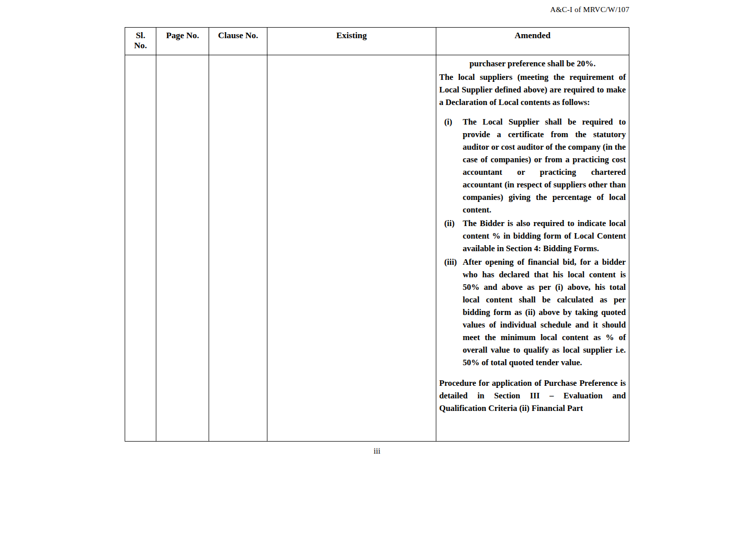A&C-I of MRVC/W/107
| Sl. No. | Page No. | Clause No. | Existing | Amended |
| --- | --- | --- | --- | --- |
| | | | | purchaser preference shall be 20%. The local suppliers (meeting the requirement of Local Supplier defined above) are required to make a Declaration of Local contents as follows: (i) The Local Supplier shall be required to provide a certificate from the statutory auditor or cost auditor of the company (in the case of companies) or from a practicing cost accountant or practicing chartered accountant (in respect of suppliers other than companies) giving the percentage of local content. (ii) The Bidder is also required to indicate local content % in bidding form of Local Content available in Section 4: Bidding Forms. (iii) After opening of financial bid, for a bidder who has declared that his local content is 50% and above as per (i) above, his total local content shall be calculated as per bidding form as (ii) above by taking quoted values of individual schedule and it should meet the minimum local content as % of overall value to qualify as local supplier i.e. 50% of total quoted tender value. Procedure for application of Purchase Preference is detailed in Section III – Evaluation and Qualification Criteria (ii) Financial Part |
iii